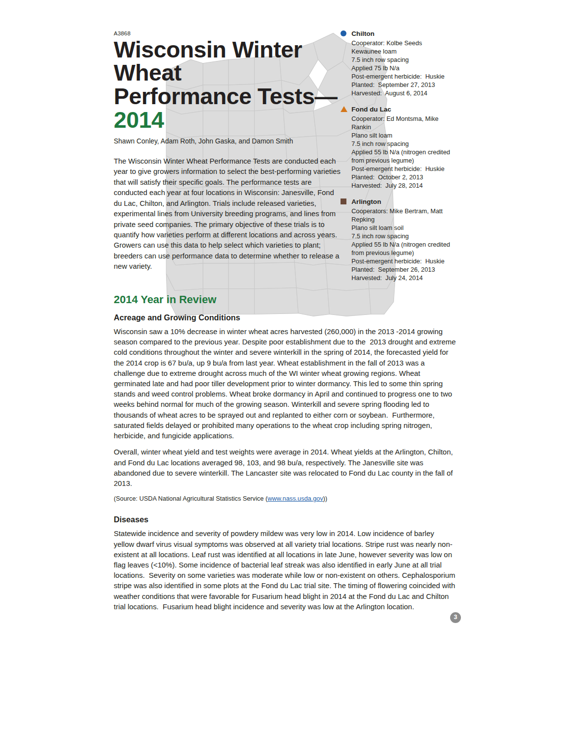Chilton
Cooperator: Kolbe Seeds
Kewaunee loam
7.5 inch row spacing
Applied 75 lb N/a
Post-emergent herbicide: Huskie
Planted: September 27, 2013
Harvested: August 6, 2014
Fond du Lac
Cooperator: Ed Montsma, Mike Rankin
Plano silt loam
7.5 inch row spacing
Applied 55 lb N/a (nitrogen credited
from previous legume)
Post-emergent herbicide: Huskie
Planted: October 2, 2013
Harvested: July 28, 2014
Arlington
Cooperators: Mike Bertram, Matt Repking
Plano silt loam soil
7.5 inch row spacing
Applied 55 lb N/a (nitrogen credited
from previous legume)
Post-emergent herbicide: Huskie
Planted: September 26, 2013
Harvested: July 24, 2014
A3868
Wisconsin Winter Wheat
Performance Tests—2014
Shawn Conley, Adam Roth, John Gaska, and Damon Smith
The Wisconsin Winter Wheat Performance Tests are conducted each year to give growers information to select the best-performing varieties that will satisfy their specific goals. The performance tests are conducted each year at four locations in Wisconsin: Janesville, Fond du Lac, Chilton, and Arlington. Trials include released varieties, experimental lines from University breeding programs, and lines from private seed companies. The primary objective of these trials is to quantify how varieties perform at different locations and across years. Growers can use this data to help select which varieties to plant; breeders can use performance data to determine whether to release a new variety.
2014 Year in Review
Acreage and Growing Conditions
Wisconsin saw a 10% decrease in winter wheat acres harvested (260,000) in the 2013 -2014 growing season compared to the previous year. Despite poor establishment due to the 2013 drought and extreme cold conditions throughout the winter and severe winterkill in the spring of 2014, the forecasted yield for the 2014 crop is 67 bu/a, up 9 bu/a from last year. Wheat establishment in the fall of 2013 was a challenge due to extreme drought across much of the WI winter wheat growing regions. Wheat germinated late and had poor tiller development prior to winter dormancy. This led to some thin spring stands and weed control problems. Wheat broke dormancy in April and continued to progress one to two weeks behind normal for much of the growing season. Winterkill and severe spring flooding led to thousands of wheat acres to be sprayed out and replanted to either corn or soybean. Furthermore, saturated fields delayed or prohibited many operations to the wheat crop including spring nitrogen, herbicide, and fungicide applications.
Overall, winter wheat yield and test weights were average in 2014. Wheat yields at the Arlington, Chilton, and Fond du Lac locations averaged 98, 103, and 98 bu/a, respectively. The Janesville site was abandoned due to severe winterkill. The Lancaster site was relocated to Fond du Lac county in the fall of 2013.
(Source: USDA National Agricultural Statistics Service (www.nass.usda.gov))
Diseases
Statewide incidence and severity of powdery mildew was very low in 2014. Low incidence of barley yellow dwarf virus visual symptoms was observed at all variety trial locations. Stripe rust was nearly non-existent at all locations. Leaf rust was identified at all locations in late June, however severity was low on flag leaves (<10%). Some incidence of bacterial leaf streak was also identified in early June at all trial locations. Severity on some varieties was moderate while low or non-existent on others. Cephalosporium stripe was also identified in some plots at the Fond du Lac trial site. The timing of flowering coincided with weather conditions that were favorable for Fusarium head blight in 2014 at the Fond du Lac and Chilton trial locations. Fusarium head blight incidence and severity was low at the Arlington location.
3